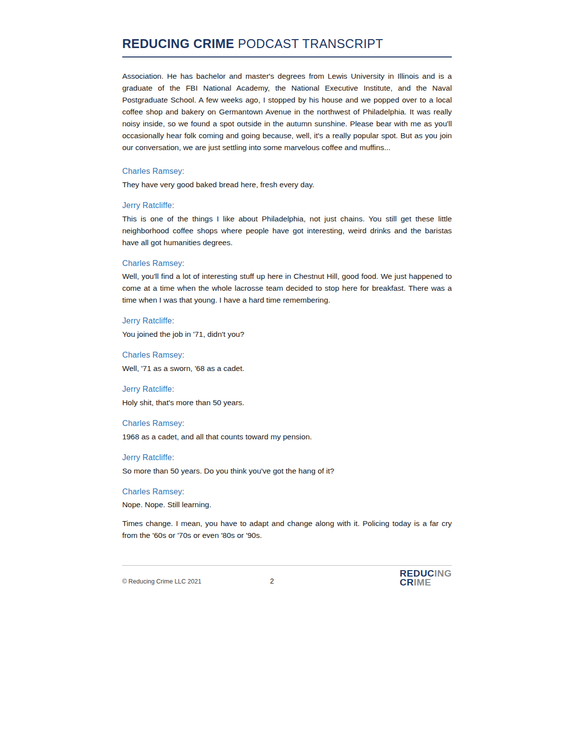Reducing Crime Podcast Transcript
Association. He has bachelor and master's degrees from Lewis University in Illinois and is a graduate of the FBI National Academy, the National Executive Institute, and the Naval Postgraduate School. A few weeks ago, I stopped by his house and we popped over to a local coffee shop and bakery on Germantown Avenue in the northwest of Philadelphia. It was really noisy inside, so we found a spot outside in the autumn sunshine. Please bear with me as you'll occasionally hear folk coming and going because, well, it's a really popular spot. But as you join our conversation, we are just settling into some marvelous coffee and muffins...
Charles Ramsey:
They have very good baked bread here, fresh every day.
Jerry Ratcliffe:
This is one of the things I like about Philadelphia, not just chains. You still get these little neighborhood coffee shops where people have got interesting, weird drinks and the baristas have all got humanities degrees.
Charles Ramsey:
Well, you'll find a lot of interesting stuff up here in Chestnut Hill, good food. We just happened to come at a time when the whole lacrosse team decided to stop here for breakfast. There was a time when I was that young. I have a hard time remembering.
Jerry Ratcliffe:
You joined the job in '71, didn't you?
Charles Ramsey:
Well, '71 as a sworn, '68 as a cadet.
Jerry Ratcliffe:
Holy shit, that's more than 50 years.
Charles Ramsey:
1968 as a cadet, and all that counts toward my pension.
Jerry Ratcliffe:
So more than 50 years. Do you think you've got the hang of it?
Charles Ramsey:
Nope. Nope. Still learning.
Times change. I mean, you have to adapt and change along with it. Policing today is a far cry from the '60s or '70s or even '80s or '90s.
© Reducing Crime LLC 2021
2
REDUC ING
CR IME